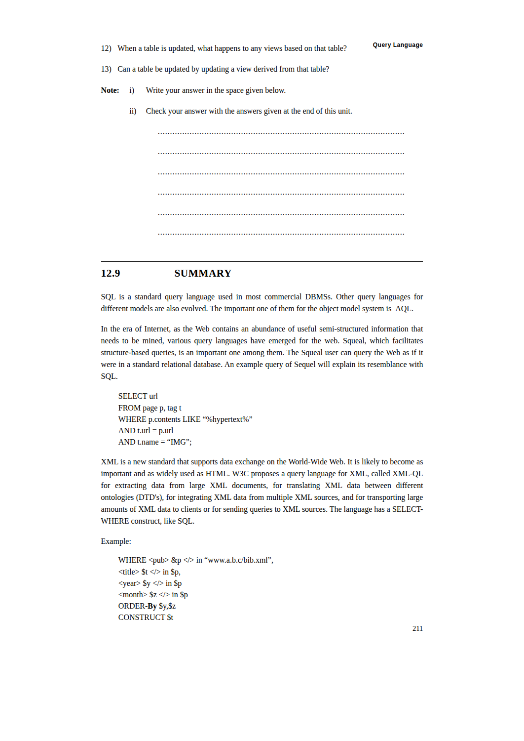Query Language
12) When a table is updated, what happens to any views based on that table?
13) Can a table be updated by updating a view derived from that table?
Note:
i)
Write your answer in the space given below.
ii)
Check your answer with the answers given at the end of this unit.
.....................................................................................................
.....................................................................................................
.....................................................................................................
.....................................................................................................
.....................................................................................................
.....................................................................................................
12.9 SUMMARY
SQL is a standard query language used in most commercial DBMSs. Other query languages for different models are also evolved. The important one of them for the object model system is AQL.
In the era of Internet, as the Web contains an abundance of useful semi-structured information that needs to be mined, various query languages have emerged for the web. Squeal, which facilitates structure-based queries, is an important one among them. The Squeal user can query the Web as if it were in a standard relational database. An example query of Sequel will explain its resemblance with SQL.
SELECT url
FROM page p, tag t
WHERE p.contents LIKE “%hypertext%”
AND t.url = p.url
AND t.name = “IMG”;
XML is a new standard that supports data exchange on the World-Wide Web. It is likely to become as important and as widely used as HTML. W3C proposes a query language for XML, called XML-QL for extracting data from large XML documents, for translating XML data between different ontologies (DTD's), for integrating XML data from multiple XML sources, and for transporting large amounts of XML data to clients or for sending queries to XML sources. The language has a SELECT-WHERE construct, like SQL.
Example:
WHERE <pub> &p </> in “www.a.b.c/bib.xml”,
<title> $t </> in $p,
<year> $y </> in $p
<month> $z </> in $p
ORDER-By $y,$z
CONSTRUCT $t
211